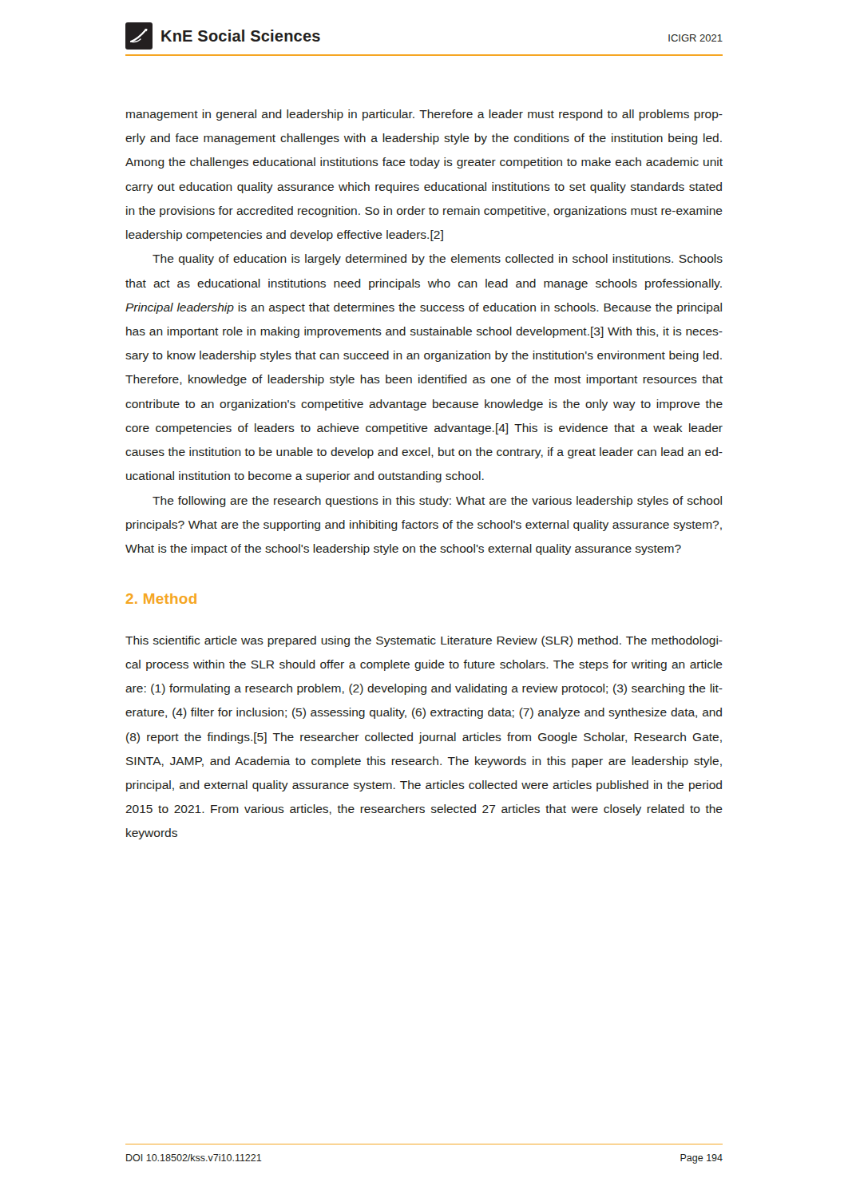KnE Social Sciences
ICIGR 2021
management in general and leadership in particular. Therefore a leader must respond to all problems properly and face management challenges with a leadership style by the conditions of the institution being led. Among the challenges educational institutions face today is greater competition to make each academic unit carry out education quality assurance which requires educational institutions to set quality standards stated in the provisions for accredited recognition. So in order to remain competitive, organizations must re-examine leadership competencies and develop effective leaders.[2]
The quality of education is largely determined by the elements collected in school institutions. Schools that act as educational institutions need principals who can lead and manage schools professionally. Principal leadership is an aspect that determines the success of education in schools. Because the principal has an important role in making improvements and sustainable school development.[3] With this, it is necessary to know leadership styles that can succeed in an organization by the institution's environment being led. Therefore, knowledge of leadership style has been identified as one of the most important resources that contribute to an organization's competitive advantage because knowledge is the only way to improve the core competencies of leaders to achieve competitive advantage.[4] This is evidence that a weak leader causes the institution to be unable to develop and excel, but on the contrary, if a great leader can lead an educational institution to become a superior and outstanding school.
The following are the research questions in this study: What are the various leadership styles of school principals? What are the supporting and inhibiting factors of the school's external quality assurance system?, What is the impact of the school's leadership style on the school's external quality assurance system?
2. Method
This scientific article was prepared using the Systematic Literature Review (SLR) method. The methodological process within the SLR should offer a complete guide to future scholars. The steps for writing an article are: (1) formulating a research problem, (2) developing and validating a review protocol; (3) searching the literature, (4) filter for inclusion; (5) assessing quality, (6) extracting data; (7) analyze and synthesize data, and (8) report the findings.[5] The researcher collected journal articles from Google Scholar, Research Gate, SINTA, JAMP, and Academia to complete this research. The keywords in this paper are leadership style, principal, and external quality assurance system. The articles collected were articles published in the period 2015 to 2021. From various articles, the researchers selected 27 articles that were closely related to the keywords
DOI 10.18502/kss.v7i10.11221
Page 194